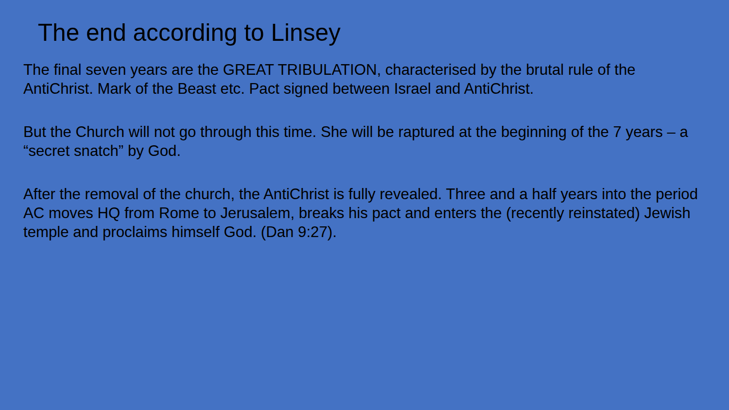The end according to Linsey
The final seven years are the GREAT TRIBULATION, characterised by the brutal rule of the AntiChrist. Mark of the Beast etc. Pact signed between Israel and AntiChrist.
But the Church will not go through this time. She will be raptured at the beginning of the 7 years – a “secret snatch” by God.
After the removal of the church, the AntiChrist is fully revealed. Three and a half years into the period AC moves HQ from Rome to Jerusalem, breaks his pact and enters the (recently reinstated) Jewish temple and proclaims himself God. (Dan 9:27).